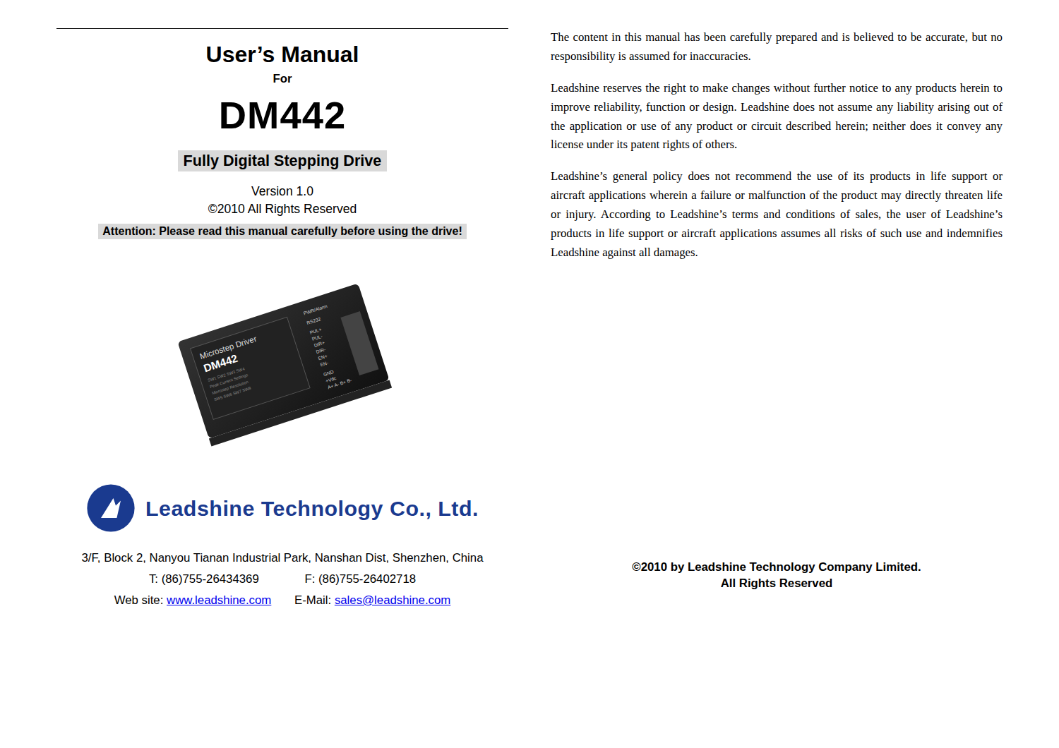User’s Manual
For
DM442
Fully Digital Stepping Drive
Version 1.0
©2010 All Rights Reserved
Attention: Please read this manual carefully before using the drive!
Leadshine Technology Co., Ltd.
3/F, Block 2, Nanyou Tianan Industrial Park, Nanshan Dist, Shenzhen, China
T: (86)755-26434369 F: (86)755-26402718
Web site: www.leadshine.com E-Mail: sales@leadshine.com
The content in this manual has been carefully prepared and is believed to be accurate, but no responsibility is assumed for inaccuracies.
Leadshine reserves the right to make changes without further notice to any products herein to improve reliability, function or design. Leadshine does not assume any liability arising out of the application or use of any product or circuit described herein; neither does it convey any license under its patent rights of others.
Leadshine’s general policy does not recommend the use of its products in life support or aircraft applications wherein a failure or malfunction of the product may directly threaten life or injury. According to Leadshine’s terms and conditions of sales, the user of Leadshine’s products in life support or aircraft applications assumes all risks of such use and indemnifies Leadshine against all damages.
©2010 by Leadshine Technology Company Limited.
All Rights Reserved